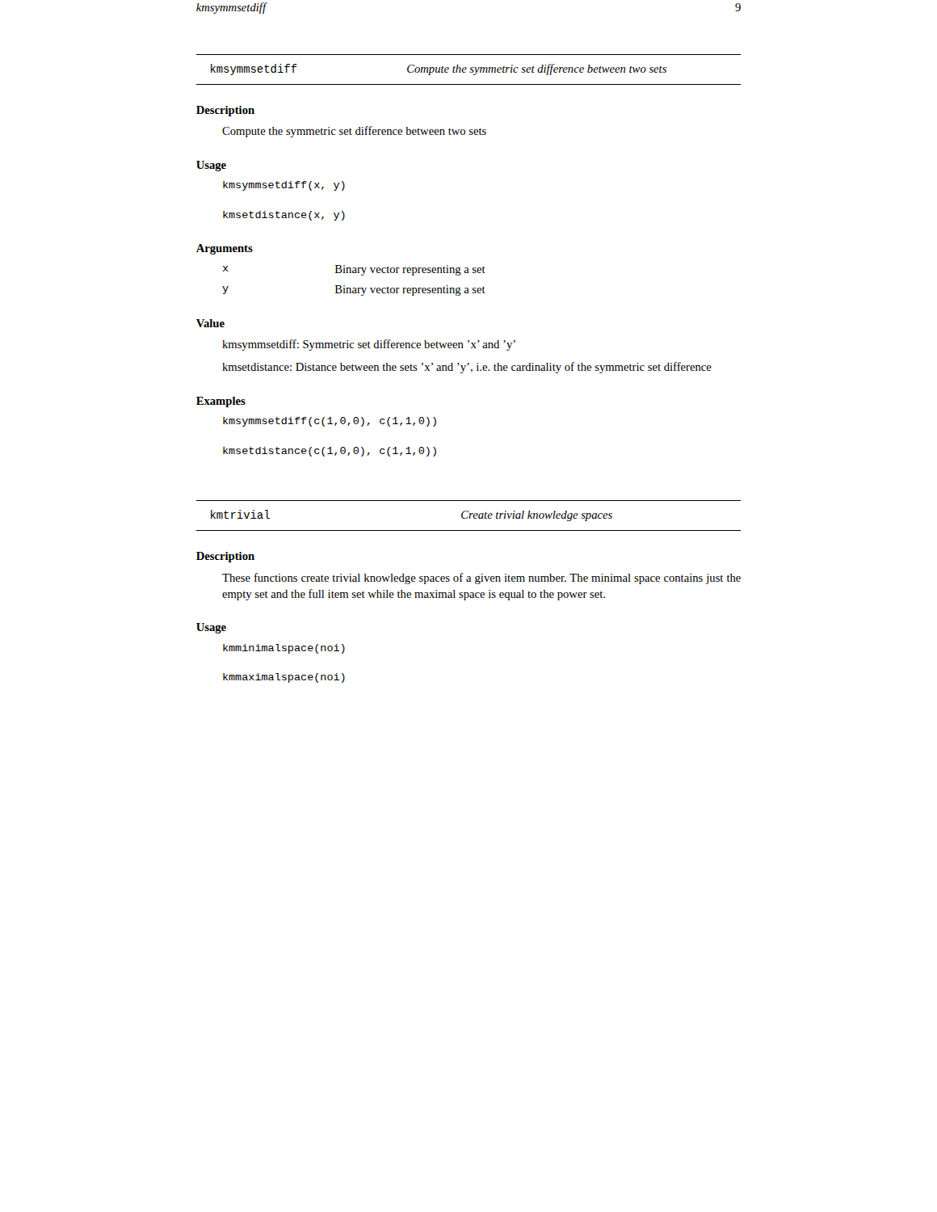kmsymmsetdiff 9
kmsymmsetdiff Compute the symmetric set difference between two sets
Description
Compute the symmetric set difference between two sets
Usage
kmsymmsetdiff(x, y)

kmsetdistance(x, y)
Arguments
x
Binary vector representing a set
y
Binary vector representing a set
Value
kmsymmsetdiff: Symmetric set difference between ’x’ and ’y’
kmsetdistance: Distance between the sets ’x’ and ’y’, i.e. the cardinality of the symmetric set difference
Examples
kmsymmsetdiff(c(1,0,0), c(1,1,0))

kmsetdistance(c(1,0,0), c(1,1,0))
kmtrivial Create trivial knowledge spaces
Description
These functions create trivial knowledge spaces of a given item number. The minimal space contains just the empty set and the full item set while the maximal space is equal to the power set.
Usage
kmminimalspace(noi)

kmmaximalspace(noi)